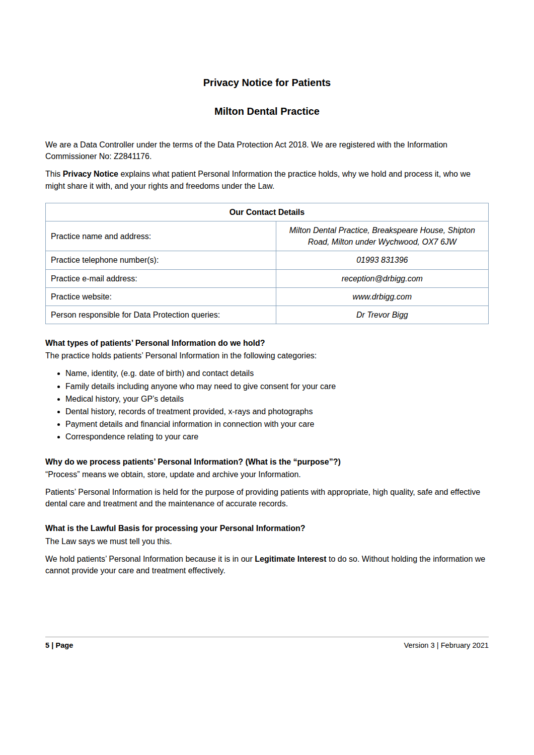Privacy Notice for Patients
Milton Dental Practice
We are a Data Controller under the terms of the Data Protection Act 2018. We are registered with the Information Commissioner No: Z2841176.
This Privacy Notice explains what patient Personal Information the practice holds, why we hold and process it, who we might share it with, and your rights and freedoms under the Law.
Our Contact Details
| Practice name and address: | Milton Dental Practice, Breakspeare House, Shipton Road, Milton under Wychwood, OX7 6JW |
| Practice telephone number(s): | 01993 831396 |
| Practice e-mail address: | reception@drbigg.com |
| Practice website: | www.drbigg.com |
| Person responsible for Data Protection queries: | Dr Trevor Bigg |
What types of patients’ Personal Information do we hold?
The practice holds patients’ Personal Information in the following categories:
Name, identity, (e.g. date of birth) and contact details
Family details including anyone who may need to give consent for your care
Medical history, your GP’s details
Dental history, records of treatment provided, x-rays and photographs
Payment details and financial information in connection with your care
Correspondence relating to your care
Why do we process patients’ Personal Information? (What is the “purpose”?)
“Process” means we obtain, store, update and archive your Information.
Patients’ Personal Information is held for the purpose of providing patients with appropriate, high quality, safe and effective dental care and treatment and the maintenance of accurate records.
What is the Lawful Basis for processing your Personal Information?
The Law says we must tell you this.
We hold patients’ Personal Information because it is in our Legitimate Interest to do so. Without holding the information we cannot provide your care and treatment effectively.
5 | Page Version 3 | February 2021